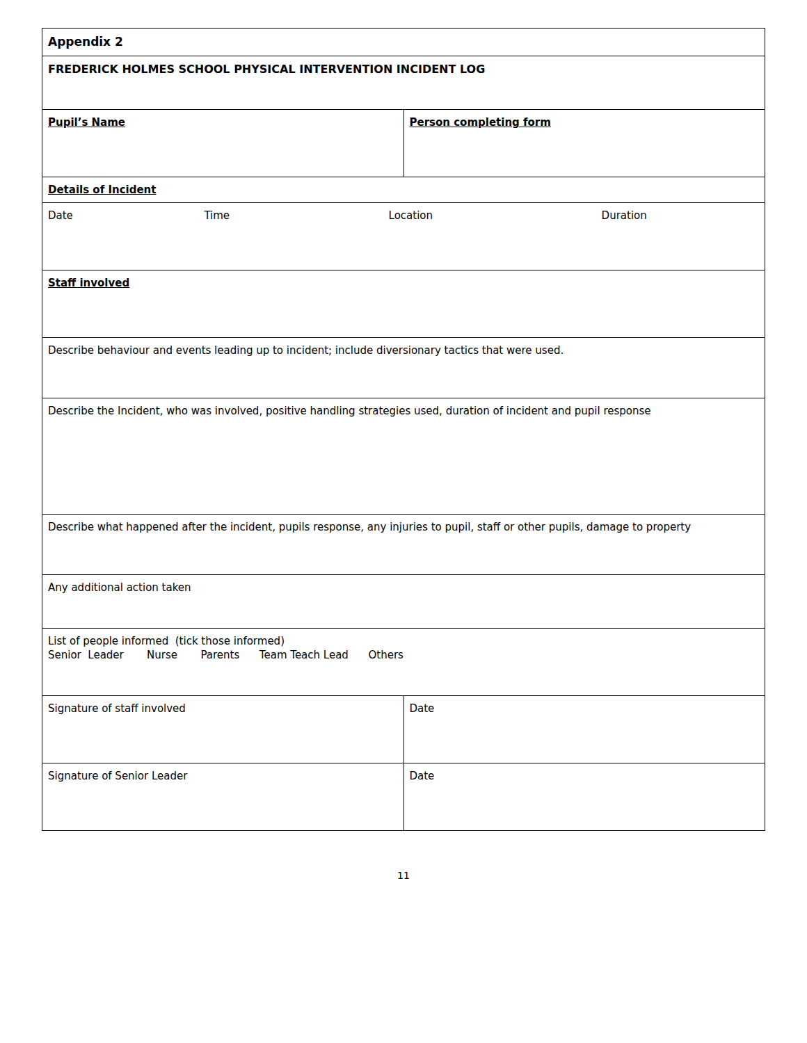| Appendix 2 |
| FREDERICK HOLMES SCHOOL PHYSICAL INTERVENTION INCIDENT LOG |
| Pupil’s Name | Person completing form |
| Details of Incident |
| Date Time Location Duration |
| Staff involved |
| Describe behaviour and events leading up to incident; include diversionary tactics that were used. |
| Describe the Incident, who was involved, positive handling strategies used, duration of incident and pupil response |
| Describe what happened after the incident, pupils response, any injuries to pupil, staff or other pupils, damage to property |
| Any additional action taken |
| List of people informed (tick those informed) Senior Leader Nurse Parents Team Teach Lead Others |
| Signature of staff involved | Date |
| Signature of Senior Leader | Date |
11